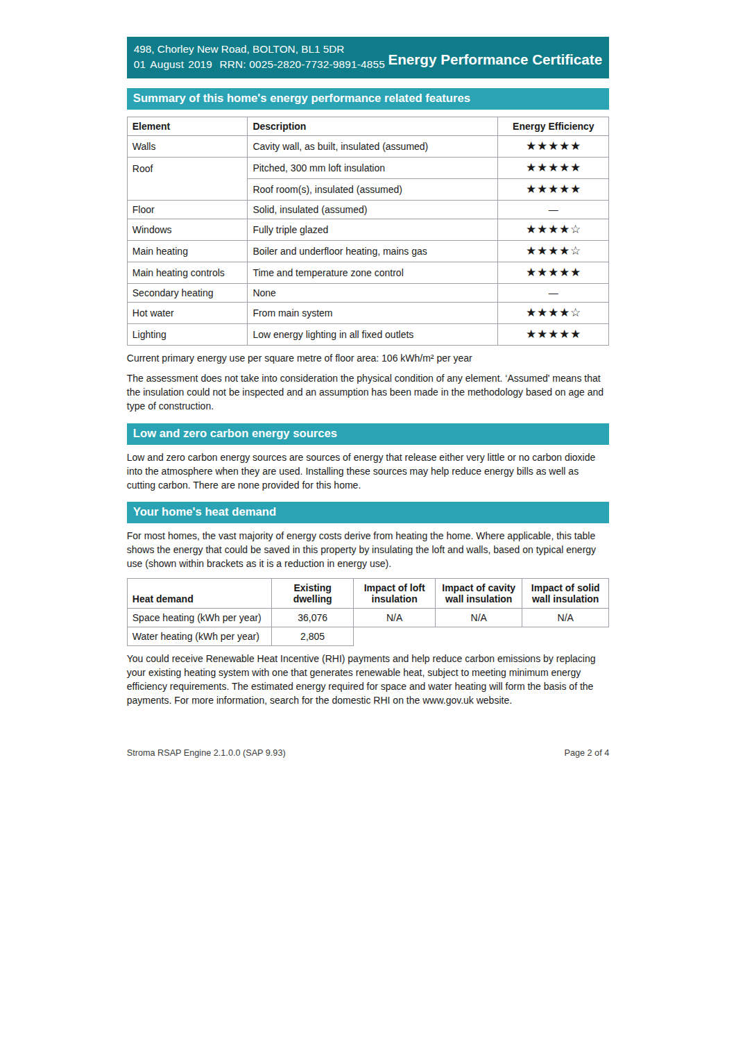498, Chorley New Road, BOLTON, BL1 5DR
01 August 2019 RRN: 0025-2820-7732-9891-4855
Energy Performance Certificate
Summary of this home's energy performance related features
| Element | Description | Energy Efficiency |
| --- | --- | --- |
| Walls | Cavity wall, as built, insulated (assumed) | ★★★★★ |
| Roof | Pitched, 300 mm loft insulation | ★★★★★ |
| | Roof room(s), insulated (assumed) | ★★★★★ |
| Floor | Solid, insulated (assumed) | — |
| Windows | Fully triple glazed | ★★★★☆ |
| Main heating | Boiler and underfloor heating, mains gas | ★★★★☆ |
| Main heating controls | Time and temperature zone control | ★★★★★ |
| Secondary heating | None | — |
| Hot water | From main system | ★★★★☆ |
| Lighting | Low energy lighting in all fixed outlets | ★★★★★ |
Current primary energy use per square metre of floor area: 106 kWh/m² per year
The assessment does not take into consideration the physical condition of any element. ‘Assumed' means that the insulation could not be inspected and an assumption has been made in the methodology based on age and type of construction.
Low and zero carbon energy sources
Low and zero carbon energy sources are sources of energy that release either very little or no carbon dioxide into the atmosphere when they are used. Installing these sources may help reduce energy bills as well as cutting carbon. There are none provided for this home.
Your home's heat demand
For most homes, the vast majority of energy costs derive from heating the home. Where applicable, this table shows the energy that could be saved in this property by insulating the loft and walls, based on typical energy use (shown within brackets as it is a reduction in energy use).
| Heat demand | Existing dwelling | Impact of loft insulation | Impact of cavity wall insulation | Impact of solid wall insulation |
| --- | --- | --- | --- | --- |
| Space heating (kWh per year) | 36,076 | N/A | N/A | N/A |
| Water heating (kWh per year) | 2,805 | | | |
You could receive Renewable Heat Incentive (RHI) payments and help reduce carbon emissions by replacing your existing heating system with one that generates renewable heat, subject to meeting minimum energy efficiency requirements. The estimated energy required for space and water heating will form the basis of the payments. For more information, search for the domestic RHI on the www.gov.uk website.
Stroma RSAP Engine 2.1.0.0 (SAP 9.93)
Page 2 of 4